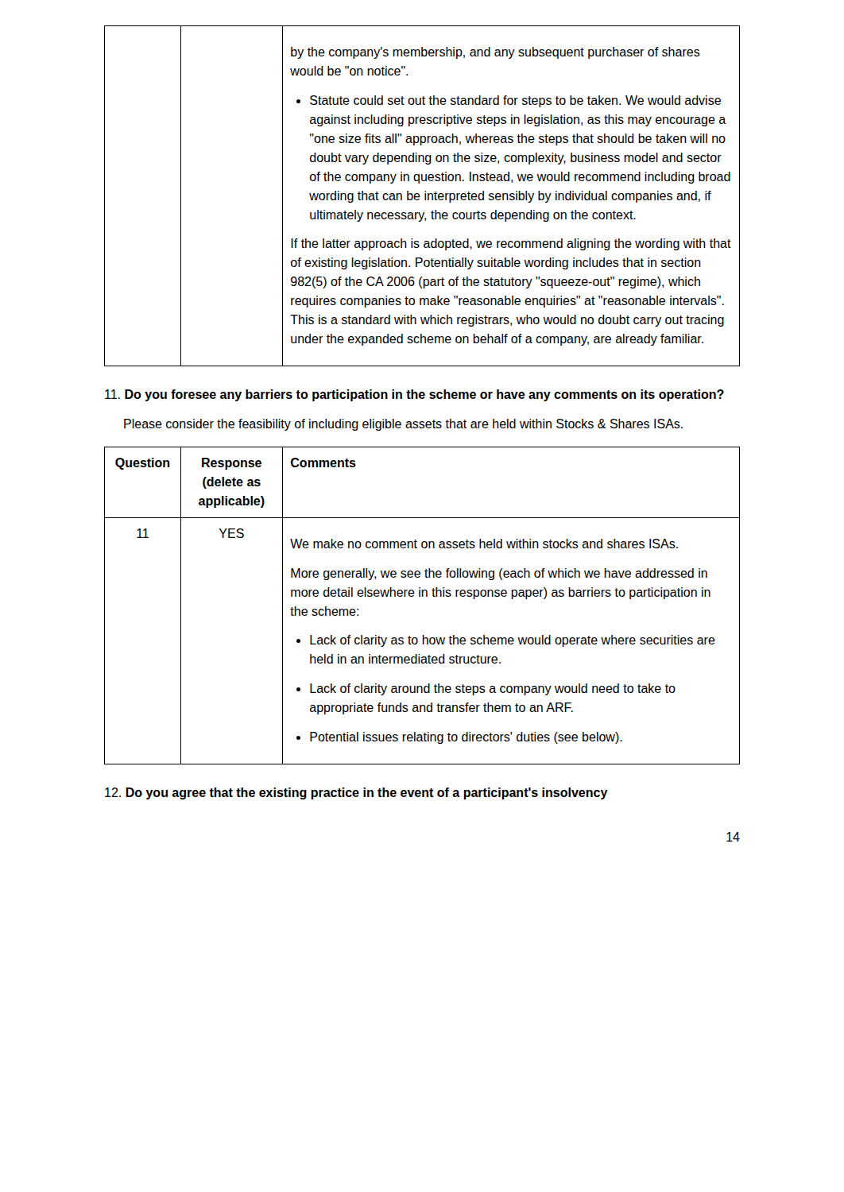| | | by the company's membership, and any subsequent purchaser of shares would be "on notice". Statute could set out the standard for steps to be taken. We would advise against including prescriptive steps in legislation, as this may encourage a "one size fits all" approach, whereas the steps that should be taken will no doubt vary depending on the size, complexity, business model and sector of the company in question. Instead, we would recommend including broad wording that can be interpreted sensibly by individual companies and, if ultimately necessary, the courts depending on the context. If the latter approach is adopted, we recommend aligning the wording with that of existing legislation. Potentially suitable wording includes that in section 982(5) of the CA 2006 (part of the statutory "squeeze-out" regime), which requires companies to make "reasonable enquiries" at "reasonable intervals". This is a standard with which registrars, who would no doubt carry out tracing under the expanded scheme on behalf of a company, are already familiar. |
11. Do you foresee any barriers to participation in the scheme or have any comments on its operation?
Please consider the feasibility of including eligible assets that are held within Stocks & Shares ISAs.
| Question | Response (delete as applicable) | Comments |
| --- | --- | --- |
| 11 | YES | We make no comment on assets held within stocks and shares ISAs. More generally, we see the following (each of which we have addressed in more detail elsewhere in this response paper) as barriers to participation in the scheme: Lack of clarity as to how the scheme would operate where securities are held in an intermediated structure. Lack of clarity around the steps a company would need to take to appropriate funds and transfer them to an ARF. Potential issues relating to directors' duties (see below). |
12. Do you agree that the existing practice in the event of a participant's insolvency
14